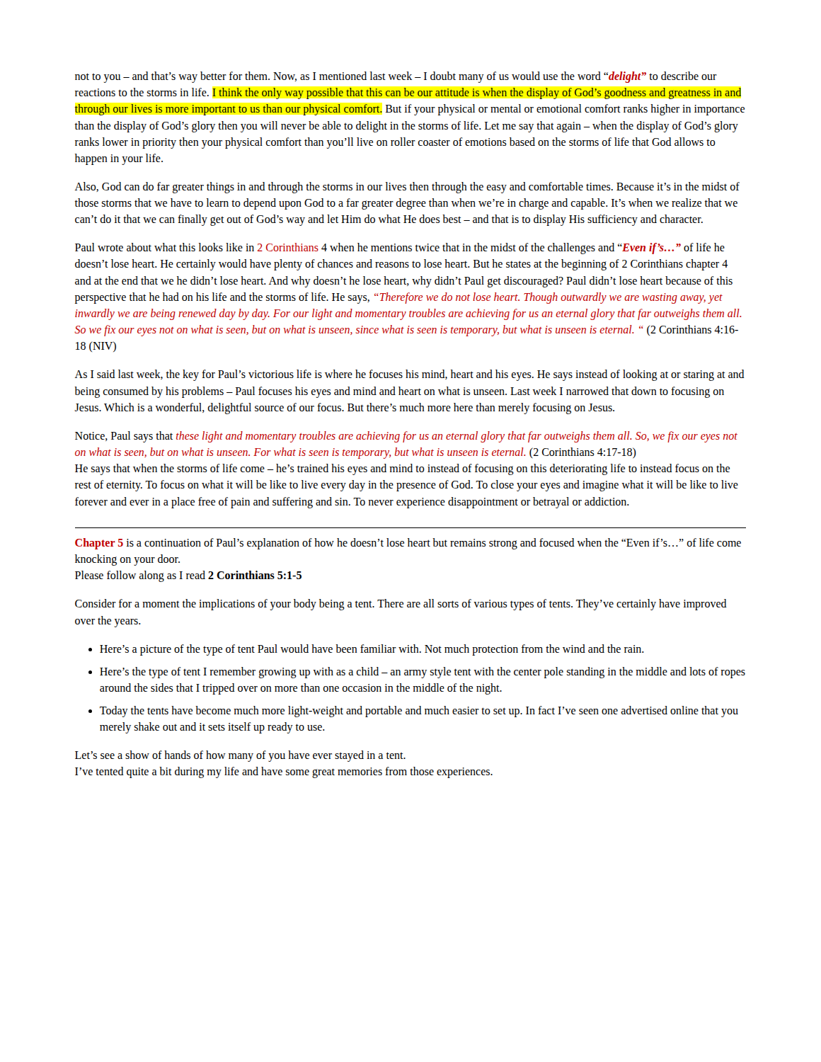not to you – and that’s way better for them. Now, as I mentioned last week – I doubt many of us would use the word “delight” to describe our reactions to the storms in life. I think the only way possible that this can be our attitude is when the display of God’s goodness and greatness in and through our lives is more important to us than our physical comfort. But if your physical or mental or emotional comfort ranks higher in importance than the display of God’s glory then you will never be able to delight in the storms of life. Let me say that again – when the display of God’s glory ranks lower in priority then your physical comfort than you’ll live on roller coaster of emotions based on the storms of life that God allows to happen in your life.
Also, God can do far greater things in and through the storms in our lives then through the easy and comfortable times. Because it’s in the midst of those storms that we have to learn to depend upon God to a far greater degree than when we’re in charge and capable. It’s when we realize that we can’t do it that we can finally get out of God’s way and let Him do what He does best – and that is to display His sufficiency and character.
Paul wrote about what this looks like in 2 Corinthians 4 when he mentions twice that in the midst of the challenges and “Even if’s…” of life he doesn’t lose heart. He certainly would have plenty of chances and reasons to lose heart. But he states at the beginning of 2 Corinthians chapter 4 and at the end that we he didn’t lose heart. And why doesn’t he lose heart, why didn’t Paul get discouraged? Paul didn’t lose heart because of this perspective that he had on his life and the storms of life. He says, “Therefore we do not lose heart. Though outwardly we are wasting away, yet inwardly we are being renewed day by day. For our light and momentary troubles are achieving for us an eternal glory that far outweighs them all. So we fix our eyes not on what is seen, but on what is unseen, since what is seen is temporary, but what is unseen is eternal. “ (2 Corinthians 4:16-18 (NIV)
As I said last week, the key for Paul’s victorious life is where he focuses his mind, heart and his eyes. He says instead of looking at or staring at and being consumed by his problems – Paul focuses his eyes and mind and heart on what is unseen. Last week I narrowed that down to focusing on Jesus. Which is a wonderful, delightful source of our focus. But there’s much more here than merely focusing on Jesus.
Notice, Paul says that these light and momentary troubles are achieving for us an eternal glory that far outweighs them all. So, we fix our eyes not on what is seen, but on what is unseen. For what is seen is temporary, but what is unseen is eternal. (2 Corinthians 4:17-18)
He says that when the storms of life come – he’s trained his eyes and mind to instead of focusing on this deteriorating life to instead focus on the rest of eternity. To focus on what it will be like to live every day in the presence of God. To close your eyes and imagine what it will be like to live forever and ever in a place free of pain and suffering and sin. To never experience disappointment or betrayal or addiction.
Chapter 5 is a continuation of Paul’s explanation of how he doesn’t lose heart but remains strong and focused when the “Even if’s…” of life come knocking on your door.
Please follow along as I read 2 Corinthians 5:1-5
Consider for a moment the implications of your body being a tent. There are all sorts of various types of tents. They’ve certainly have improved over the years.
Here’s a picture of the type of tent Paul would have been familiar with. Not much protection from the wind and the rain.
Here’s the type of tent I remember growing up with as a child – an army style tent with the center pole standing in the middle and lots of ropes around the sides that I tripped over on more than one occasion in the middle of the night.
Today the tents have become much more light-weight and portable and much easier to set up. In fact I’ve seen one advertised online that you merely shake out and it sets itself up ready to use.
Let’s see a show of hands of how many of you have ever stayed in a tent.
I’ve tented quite a bit during my life and have some great memories from those experiences.